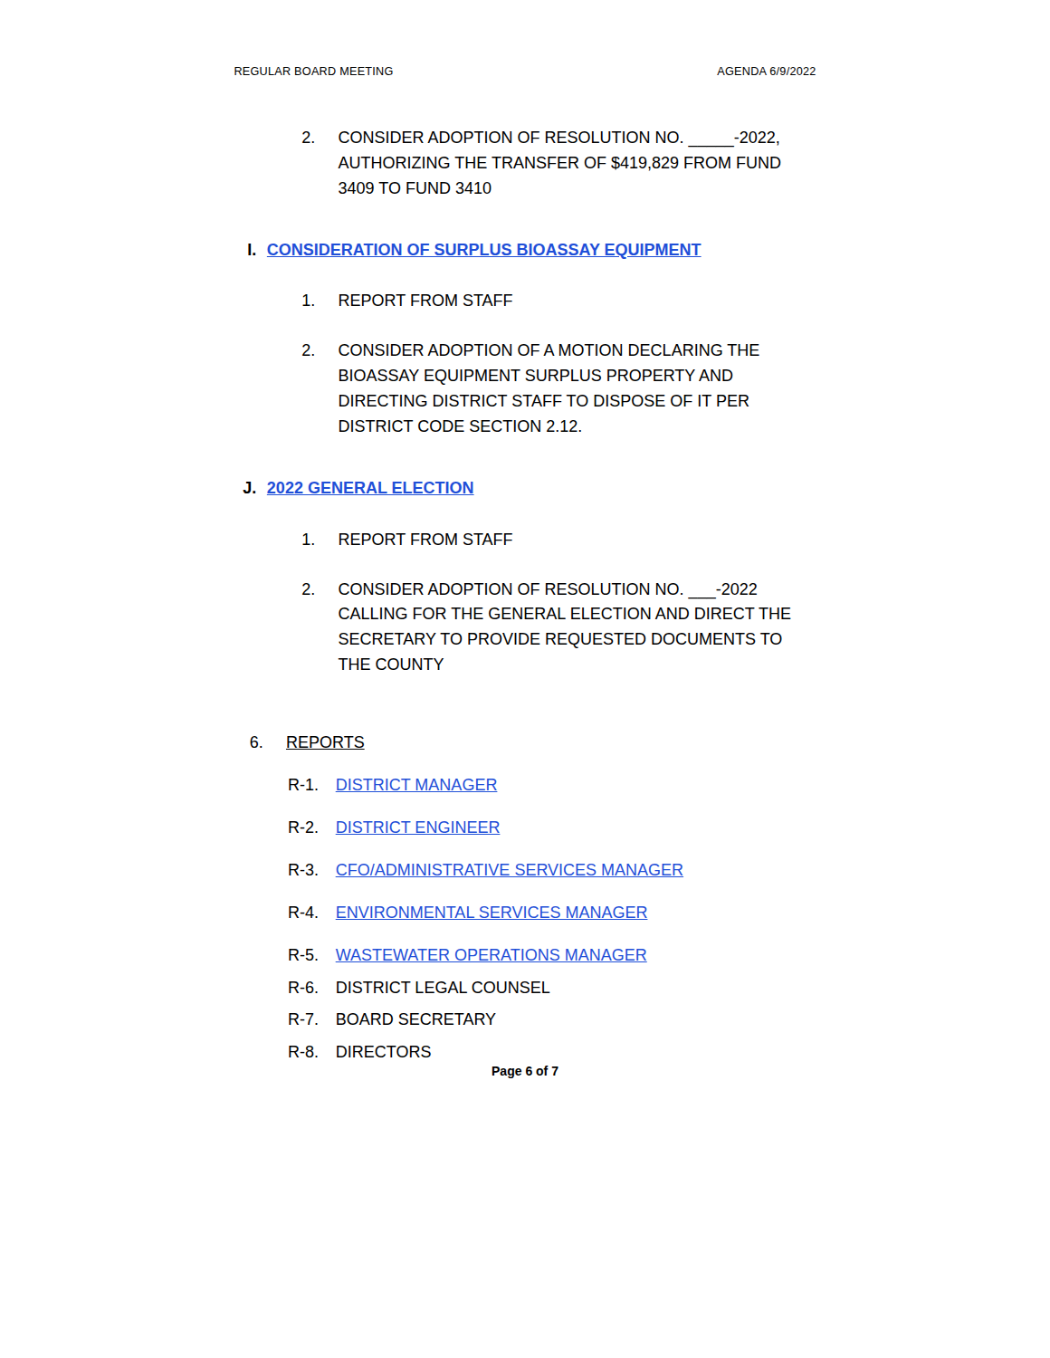REGULAR BOARD MEETING
AGENDA 6/9/2022
2.
CONSIDER ADOPTION OF RESOLUTION NO. _____-2022, AUTHORIZING THE TRANSFER OF $419,829 FROM FUND 3409 TO FUND 3410
I.
CONSIDERATION OF SURPLUS BIOASSAY EQUIPMENT
1.
REPORT FROM STAFF
2.
CONSIDER ADOPTION OF A MOTION DECLARING THE BIOASSAY EQUIPMENT SURPLUS PROPERTY AND DIRECTING DISTRICT STAFF TO DISPOSE OF IT PER DISTRICT CODE SECTION 2.12.
J.
2022 GENERAL ELECTION
1.
REPORT FROM STAFF
2.
CONSIDER ADOPTION OF RESOLUTION NO. ___-2022 CALLING FOR THE GENERAL ELECTION AND DIRECT THE SECRETARY TO PROVIDE REQUESTED DOCUMENTS TO THE COUNTY
6.
REPORTS
R-1.
DISTRICT MANAGER
R-2.
DISTRICT ENGINEER
R-3.
CFO/ADMINISTRATIVE SERVICES MANAGER
R-4.
ENVIRONMENTAL SERVICES MANAGER
R-5.
WASTEWATER OPERATIONS MANAGER
R-6.
DISTRICT LEGAL COUNSEL
R-7.
BOARD SECRETARY
R-8.
DIRECTORS
Page 6 of 7